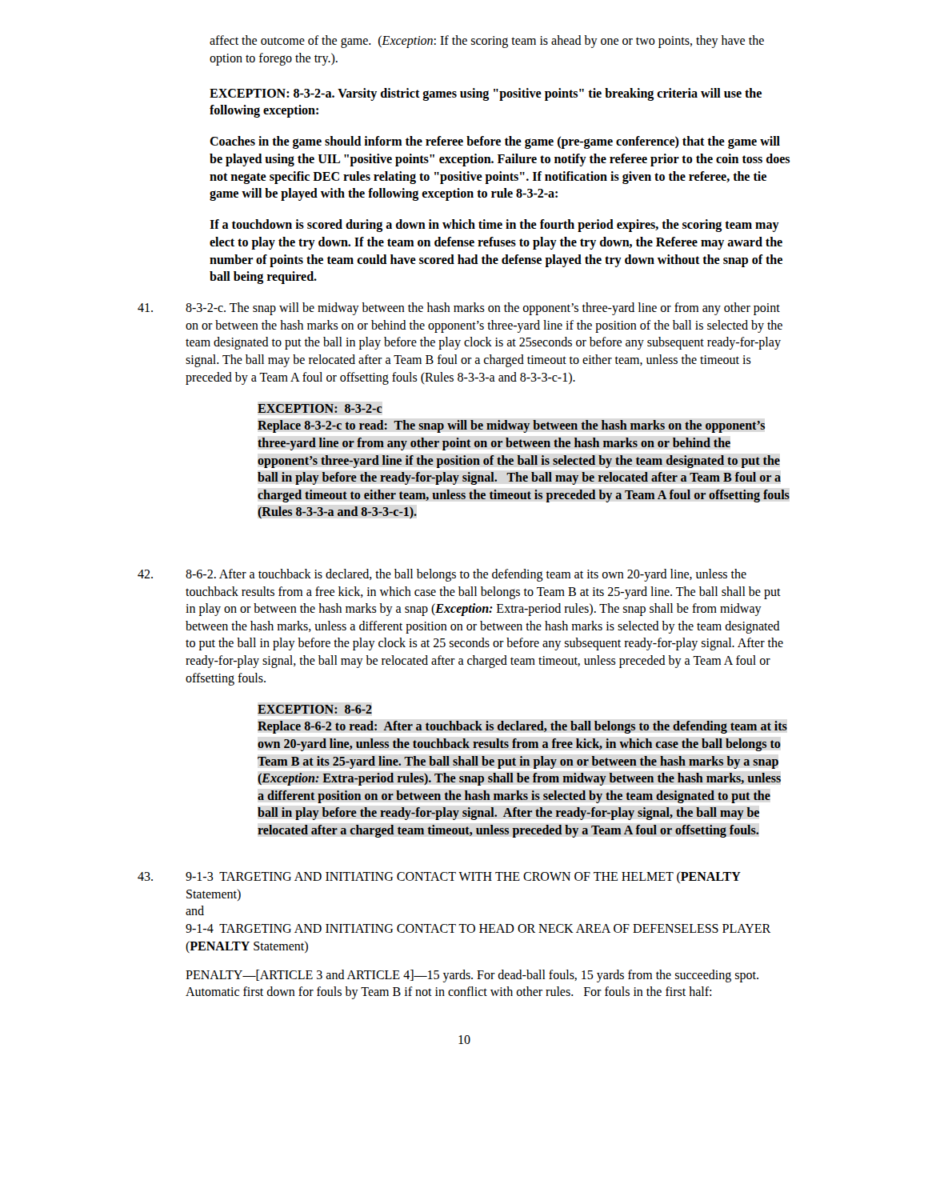affect the outcome of the game. (Exception: If the scoring team is ahead by one or two points, they have the option to forego the try.).
EXCEPTION: 8-3-2-a. Varsity district games using "positive points" tie breaking criteria will use the following exception:
Coaches in the game should inform the referee before the game (pre-game conference) that the game will be played using the UIL "positive points" exception. Failure to notify the referee prior to the coin toss does not negate specific DEC rules relating to "positive points". If notification is given to the referee, the tie game will be played with the following exception to rule 8-3-2-a:
If a touchdown is scored during a down in which time in the fourth period expires, the scoring team may elect to play the try down. If the team on defense refuses to play the try down, the Referee may award the number of points the team could have scored had the defense played the try down without the snap of the ball being required.
41.
8-3-2-c. The snap will be midway between the hash marks on the opponent’s three-yard line or from any other point on or between the hash marks on or behind the opponent’s three-yard line if the position of the ball is selected by the team designated to put the ball in play before the play clock is at 25seconds or before any subsequent ready-for-play signal. The ball may be relocated after a Team B foul or a charged timeout to either team, unless the timeout is preceded by a Team A foul or offsetting fouls (Rules 8-3-3-a and 8-3-3-c-1).
EXCEPTION: 8-3-2-c
Replace 8-3-2-c to read: The snap will be midway between the hash marks on the opponent’s three-yard line or from any other point on or between the hash marks on or behind the opponent’s three-yard line if the position of the ball is selected by the team designated to put the ball in play before the ready-for-play signal. The ball may be relocated after a Team B foul or a charged timeout to either team, unless the timeout is preceded by a Team A foul or offsetting fouls (Rules 8-3-3-a and 8-3-3-c-1).
42.
8-6-2. After a touchback is declared, the ball belongs to the defending team at its own 20-yard line, unless the touchback results from a free kick, in which case the ball belongs to Team B at its 25-yard line. The ball shall be put in play on or between the hash marks by a snap (Exception: Extra-period rules). The snap shall be from midway between the hash marks, unless a different position on or between the hash marks is selected by the team designated to put the ball in play before the play clock is at 25 seconds or before any subsequent ready-for-play signal. After the ready-for-play signal, the ball may be relocated after a charged team timeout, unless preceded by a Team A foul or offsetting fouls.
EXCEPTION: 8-6-2
Replace 8-6-2 to read: After a touchback is declared, the ball belongs to the defending team at its own 20-yard line, unless the touchback results from a free kick, in which case the ball belongs to Team B at its 25-yard line. The ball shall be put in play on or between the hash marks by a snap (Exception: Extra-period rules). The snap shall be from midway between the hash marks, unless a different position on or between the hash marks is selected by the team designated to put the ball in play before the ready-for-play signal. After the ready-for-play signal, the ball may be relocated after a charged team timeout, unless preceded by a Team A foul or offsetting fouls.
43.
9-1-3 TARGETING AND INITIATING CONTACT WITH THE CROWN OF THE HELMET (PENALTY Statement)
and
9-1-4 TARGETING AND INITIATING CONTACT TO HEAD OR NECK AREA OF DEFENSELESS PLAYER (PENALTY Statement)
PENALTY—[ARTICLE 3 and ARTICLE 4]—15 yards. For dead-ball fouls, 15 yards from the succeeding spot. Automatic first down for fouls by Team B if not in conflict with other rules. For fouls in the first half:
10